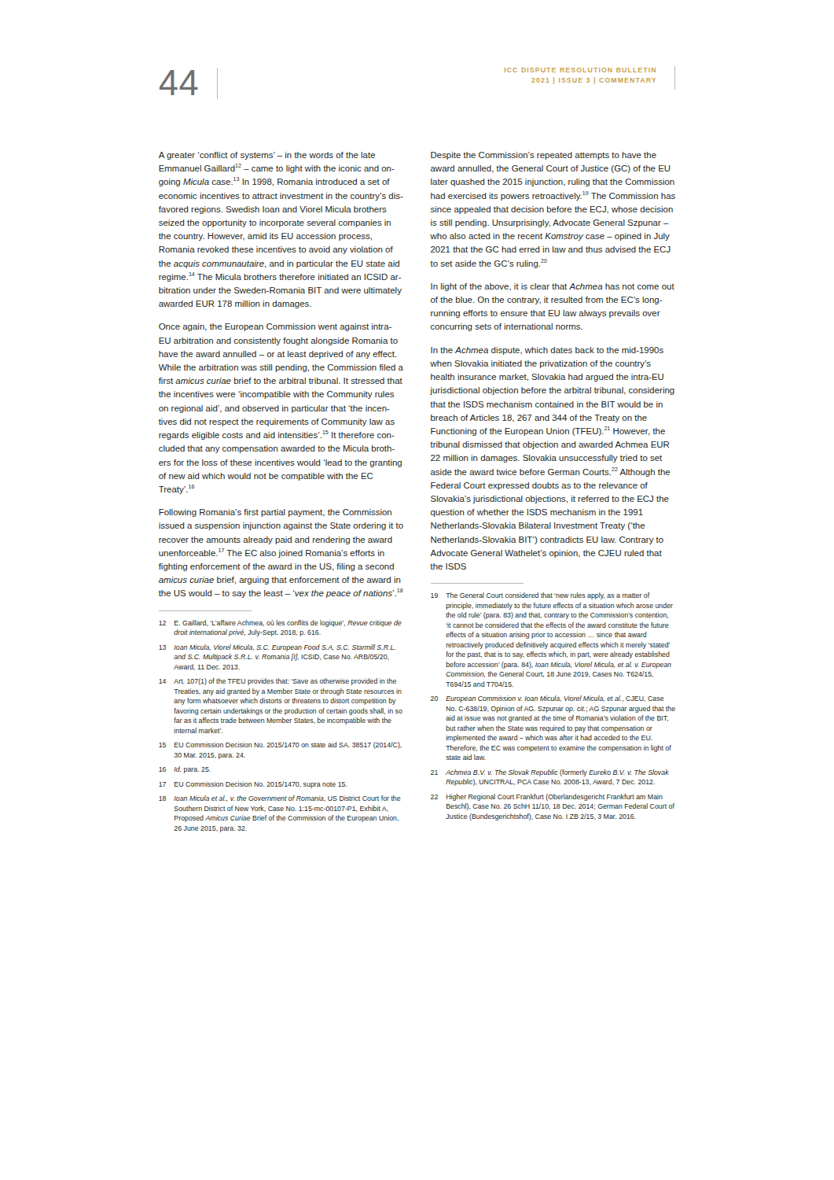44
ICC DISPUTE RESOLUTION BULLETIN
2021 | ISSUE 3 | COMMENTARY
A greater ‘conflict of systems’ – in the words of the late Emmanuel Gaillard12 – came to light with the iconic and ongoing Micula case.13 In 1998, Romania introduced a set of economic incentives to attract investment in the country’s disfavored regions. Swedish Ioan and Viorel Micula brothers seized the opportunity to incorporate several companies in the country. However, amid its EU accession process, Romania revoked these incentives to avoid any violation of the acquis communautaire, and in particular the EU state aid regime.14 The Micula brothers therefore initiated an ICSID arbitration under the Sweden-Romania BIT and were ultimately awarded EUR 178 million in damages.
Once again, the European Commission went against intra-EU arbitration and consistently fought alongside Romania to have the award annulled – or at least deprived of any effect. While the arbitration was still pending, the Commission filed a first amicus curiae brief to the arbitral tribunal. It stressed that the incentives were ‘incompatible with the Community rules on regional aid’, and observed in particular that ‘the incentives did not respect the requirements of Community law as regards eligible costs and aid intensities’.15 It therefore concluded that any compensation awarded to the Micula brothers for the loss of these incentives would ‘lead to the granting of new aid which would not be compatible with the EC Treaty’.16
Following Romania’s first partial payment, the Commission issued a suspension injunction against the State ordering it to recover the amounts already paid and rendering the award unenforceable.17 The EC also joined Romania’s efforts in fighting enforcement of the award in the US, filing a second amicus curiae brief, arguing that enforcement of the award in the US would – to say the least – ‘vex the peace of nations’.18
12 E. Gaillard, ‘L’affaire Achmea, où les conflits de logique’, Revue critique de droit international privé, July-Sept. 2018, p. 616.
13 Ioan Micula, Viorel Micula, S.C. European Food S.A, S.C. Starmill S.R.L. and S.C. Multipack S.R.L. v. Romania [I], ICSID, Case No. ARB/05/20, Award, 11 Dec. 2013.
14 Art. 107(1) of the TFEU provides that: ‘Save as otherwise provided in the Treaties, any aid granted by a Member State or through State resources in any form whatsoever which distorts or threatens to distort competition by favoring certain undertakings or the production of certain goods shall, in so far as it affects trade between Member States, be incompatible with the internal market’.
15 EU Commission Decision No. 2015/1470 on state aid SA. 38517 (2014/C), 30 Mar. 2015, para. 24.
16 Id. para. 25.
17 EU Commission Decision No. 2015/1470, supra note 15.
18 Ioan Micula et al., v. the Government of Romania, US District Court for the Southern District of New York, Case No. 1:15-mc-00107-P1, Exhibit A, Proposed Amicus Curiae Brief of the Commission of the European Union, 26 June 2015, para. 32.
Despite the Commission’s repeated attempts to have the award annulled, the General Court of Justice (GC) of the EU later quashed the 2015 injunction, ruling that the Commission had exercised its powers retroactively.19 The Commission has since appealed that decision before the ECJ, whose decision is still pending. Unsurprisingly, Advocate General Szpunar – who also acted in the recent Komstroy case – opined in July 2021 that the GC had erred in law and thus advised the ECJ to set aside the GC’s ruling.20
In light of the above, it is clear that Achmea has not come out of the blue. On the contrary, it resulted from the EC’s long-running efforts to ensure that EU law always prevails over concurring sets of international norms.
In the Achmea dispute, which dates back to the mid-1990s when Slovakia initiated the privatization of the country’s health insurance market, Slovakia had argued the intra-EU jurisdictional objection before the arbitral tribunal, considering that the ISDS mechanism contained in the BIT would be in breach of Articles 18, 267 and 344 of the Treaty on the Functioning of the European Union (TFEU).21 However, the tribunal dismissed that objection and awarded Achmea EUR 22 million in damages. Slovakia unsuccessfully tried to set aside the award twice before German Courts.22 Although the Federal Court expressed doubts as to the relevance of Slovakia’s jurisdictional objections, it referred to the ECJ the question of whether the ISDS mechanism in the 1991 Netherlands-Slovakia Bilateral Investment Treaty (‘the Netherlands-Slovakia BIT’) contradicts EU law. Contrary to Advocate General Wathelet’s opinion, the CJEU ruled that the ISDS
19 The General Court considered that ‘new rules apply, as a matter of principle, immediately to the future effects of a situation which arose under the old rule’ (para. 83) and that, contrary to the Commission’s contention, ‘it cannot be considered that the effects of the award constitute the future effects of a situation arising prior to accession … since that award retroactively produced definitively acquired effects which it merely ‘stated’ for the past, that is to say, effects which, in part, were already established before accession’ (para. 84), Ioan Micula, Viorel Micula, et al. v. European Commission, the General Court, 18 June 2019, Cases No. T624/15, T694/15 and T704/15.
20 European Commission v. Ioan Micula, Viorel Micula, et al., CJEU, Case No. C-638/19, Opinion of AG. Szpunar op. cit.; AG Szpunar argued that the aid at issue was not granted at the time of Romania’s violation of the BIT, but rather when the State was required to pay that compensation or implemented the award – which was after it had acceded to the EU. Therefore, the EC was competent to examine the compensation in light of state aid law.
21 Achmea B.V. v. The Slovak Republic (formerly Eureko B.V. v. The Slovak Republic), UNCITRAL, PCA Case No. 2008-13, Award, 7 Dec. 2012.
22 Higher Regional Court Frankfurt (Oberlandesgericht Frankfurt am Main Beschl), Case No. 26 SchH 11/10, 18 Dec. 2014; German Federal Court of Justice (Bundesgerichtshof), Case No. I ZB 2/15, 3 Mar. 2016.